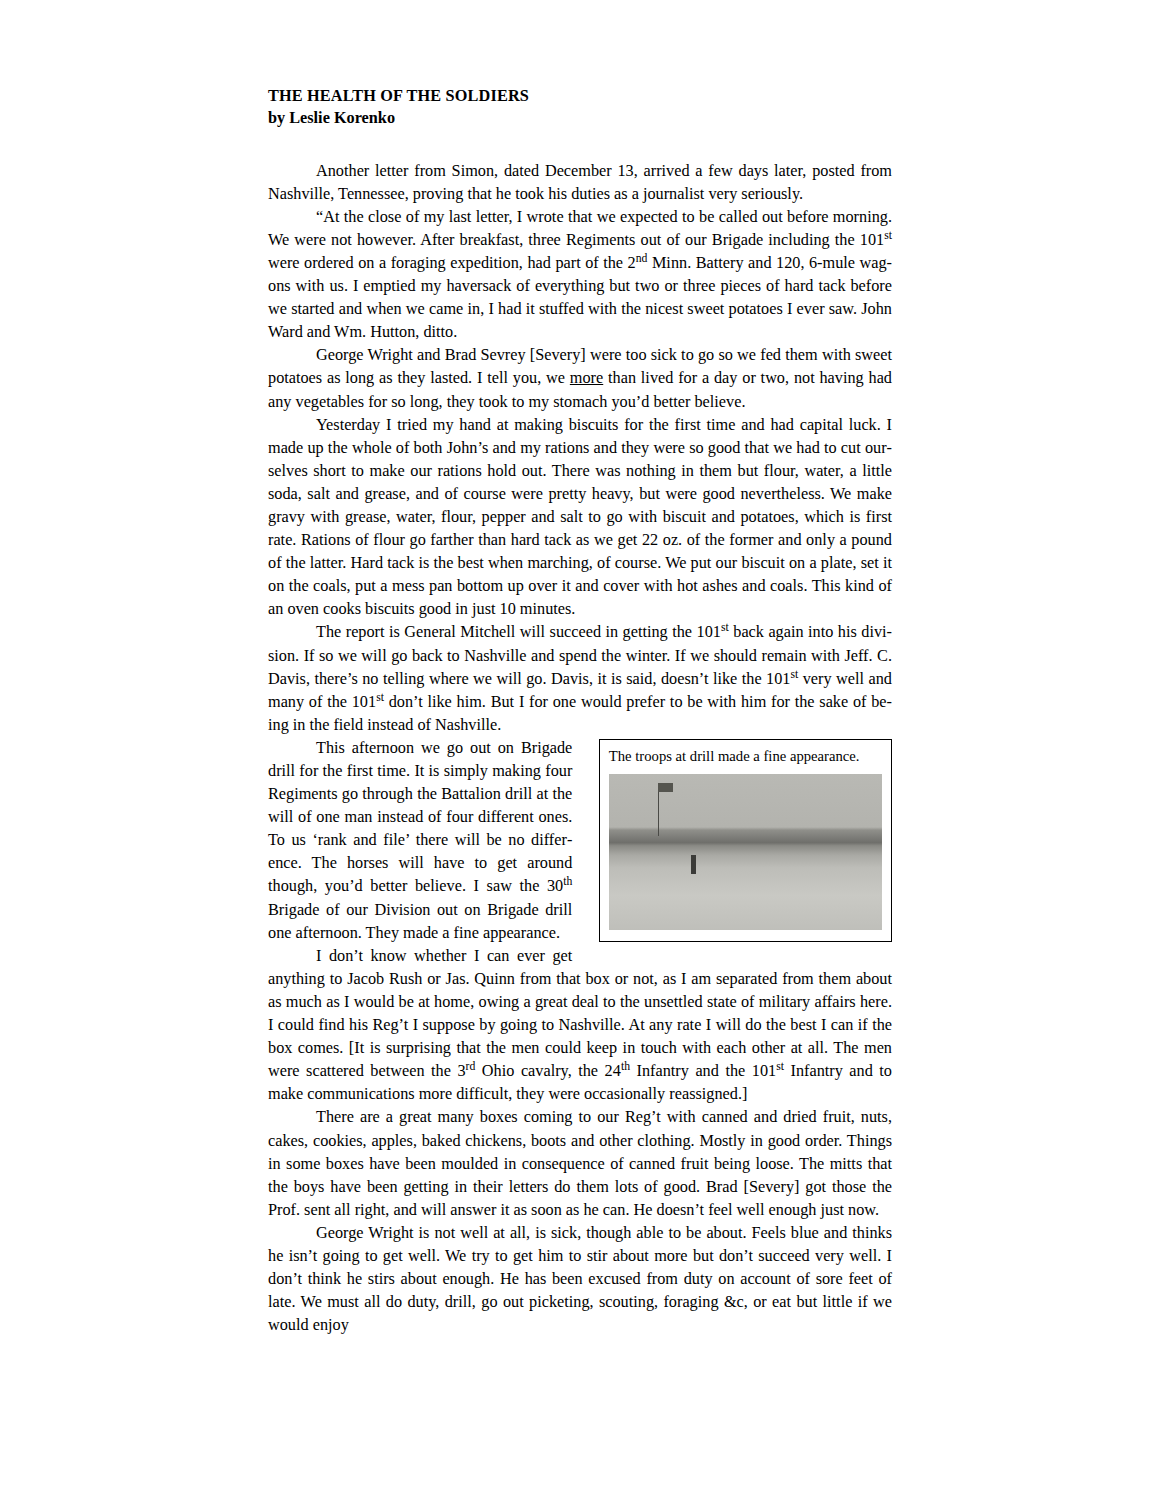THE HEALTH OF THE SOLDIERS
by Leslie Korenko
Another letter from Simon, dated December 13, arrived a few days later, posted from Nashville, Tennessee, proving that he took his duties as a journalist very seriously.
“At the close of my last letter, I wrote that we expected to be called out before morning. We were not however. After breakfast, three Regiments out of our Brigade including the 101st were ordered on a foraging expedition, had part of the 2nd Minn. Battery and 120, 6-mule wagons with us. I emptied my haversack of everything but two or three pieces of hard tack before we started and when we came in, I had it stuffed with the nicest sweet potatoes I ever saw. John Ward and Wm. Hutton, ditto.
George Wright and Brad Sevrey [Severy] were too sick to go so we fed them with sweet potatoes as long as they lasted. I tell you, we more than lived for a day or two, not having had any vegetables for so long, they took to my stomach you’d better believe.
Yesterday I tried my hand at making biscuits for the first time and had capital luck. I made up the whole of both John’s and my rations and they were so good that we had to cut ourselves short to make our rations hold out. There was nothing in them but flour, water, a little soda, salt and grease, and of course were pretty heavy, but were good nevertheless. We make gravy with grease, water, flour, pepper and salt to go with biscuit and potatoes, which is first rate. Rations of flour go farther than hard tack as we get 22 oz. of the former and only a pound of the latter. Hard tack is the best when marching, of course. We put our biscuit on a plate, set it on the coals, put a mess pan bottom up over it and cover with hot ashes and coals. This kind of an oven cooks biscuits good in just 10 minutes.
The report is General Mitchell will succeed in getting the 101st back again into his division. If so we will go back to Nashville and spend the winter. If we should remain with Jeff. C. Davis, there’s no telling where we will go. Davis, it is said, doesn’t like the 101st very well and many of the 101st don’t like him. But I for one would prefer to be with him for the sake of being in the field instead of Nashville.
The troops at drill made a fine appearance.
This afternoon we go out on Brigade drill for the first time. It is simply making four Regiments go through the Battalion drill at the will of one man instead of four different ones. To us ‘rank and file’ there will be no difference. The horses will have to get around though, you’d better believe. I saw the 30th Brigade of our Division out on Brigade drill one afternoon. They made a fine appearance.
I don’t know whether I can ever get anything to Jacob Rush or Jas. Quinn from that box or not, as I am separated from them about as much as I would be at home, owing a great deal to the unsettled state of military affairs here. I could find his Reg’t I suppose by going to Nashville. At any rate I will do the best I can if the box comes. [It is surprising that the men could keep in touch with each other at all. The men were scattered between the 3rd Ohio cavalry, the 24th Infantry and the 101st Infantry and to make communications more difficult, they were occasionally reassigned.]
There are a great many boxes coming to our Reg’t with canned and dried fruit, nuts, cakes, cookies, apples, baked chickens, boots and other clothing. Mostly in good order. Things in some boxes have been moulded in consequence of canned fruit being loose. The mitts that the boys have been getting in their letters do them lots of good. Brad [Severy] got those the Prof. sent all right, and will answer it as soon as he can. He doesn’t feel well enough just now.
George Wright is not well at all, is sick, though able to be about. Feels blue and thinks he isn’t going to get well. We try to get him to stir about more but don’t succeed very well. I don’t think he stirs about enough. He has been excused from duty on account of sore feet of late. We must all do duty, drill, go out picketing, scouting, foraging &c, or eat but little if we would enjoy